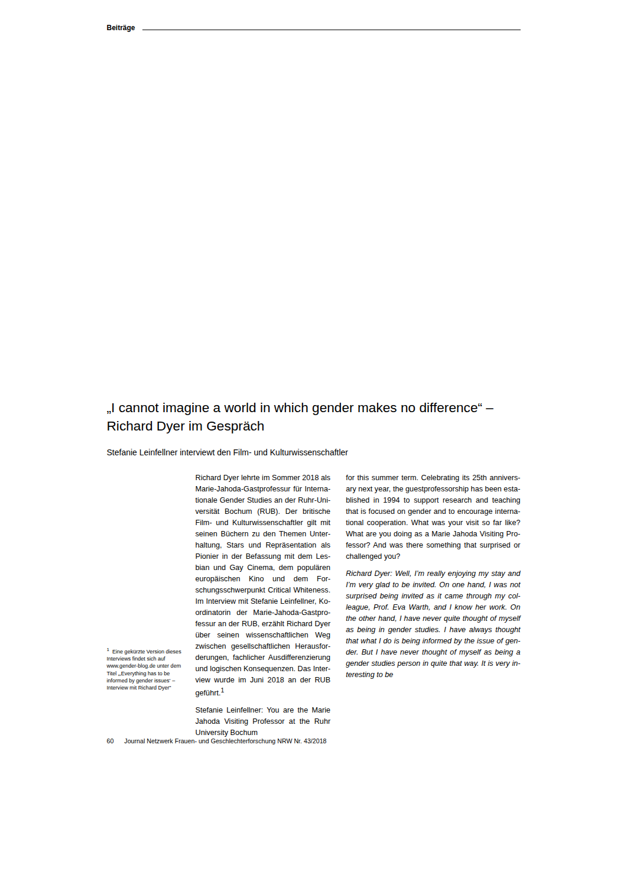Beiträge
„I cannot imagine a world in which gender makes no difference“ –
Richard Dyer im Gespräch
Stefanie Leinfellner interviewt den Film- und Kulturwissenschaftler
Richard Dyer lehrte im Sommer 2018 als Marie-Jahoda-Gastprofessur für Internationale Gender Studies an der Ruhr-Universität Bochum (RUB). Der britische Film- und Kulturwissenschaftler gilt mit seinen Büchern zu den Themen Unterhaltung, Stars und Repräsentation als Pionier in der Befassung mit dem Lesbian und Gay Cinema, dem populären europäischen Kino und dem Forschungsschwerpunkt Critical Whiteness. Im Interview mit Stefanie Leinfellner, Koordinatorin der Marie-Jahoda-Gastprofessur an der RUB, erzählt Richard Dyer über seinen wissenschaftlichen Weg zwischen gesellschaftlichen Herausforderungen, fachlicher Ausdifferenzierung und logischen Konsequenzen. Das Interview wurde im Juni 2018 an der RUB geführt.1
Stefanie Leinfellner: You are the Marie Jahoda Visiting Professor at the Ruhr University Bochum
for this summer term. Celebrating its 25th anniversary next year, the guestprofessorship has been established in 1994 to support research and teaching that is focused on gender and to encourage international cooperation. What was your visit so far like? What are you doing as a Marie Jahoda Visiting Professor? And was there something that surprised or challenged you?
Richard Dyer: Well, I’m really enjoying my stay and I’m very glad to be invited. On one hand, I was not surprised being invited as it came through my colleague, Prof. Eva Warth, and I know her work. On the other hand, I have never quite thought of myself as being in gender studies. I have always thought that what I do is being informed by the issue of gender. But I have never thought of myself as being a gender studies person in quite that way. It is very interesting to be
1 Eine gekürzte Version dieses Interviews findet sich auf www.gender-blog.de unter dem Titel „‚Everything has to be informed by gender issues‘ – Interview mit Richard Dyer“
60 Journal Netzwerk Frauen- und Geschlechterforschung NRW Nr. 43/2018